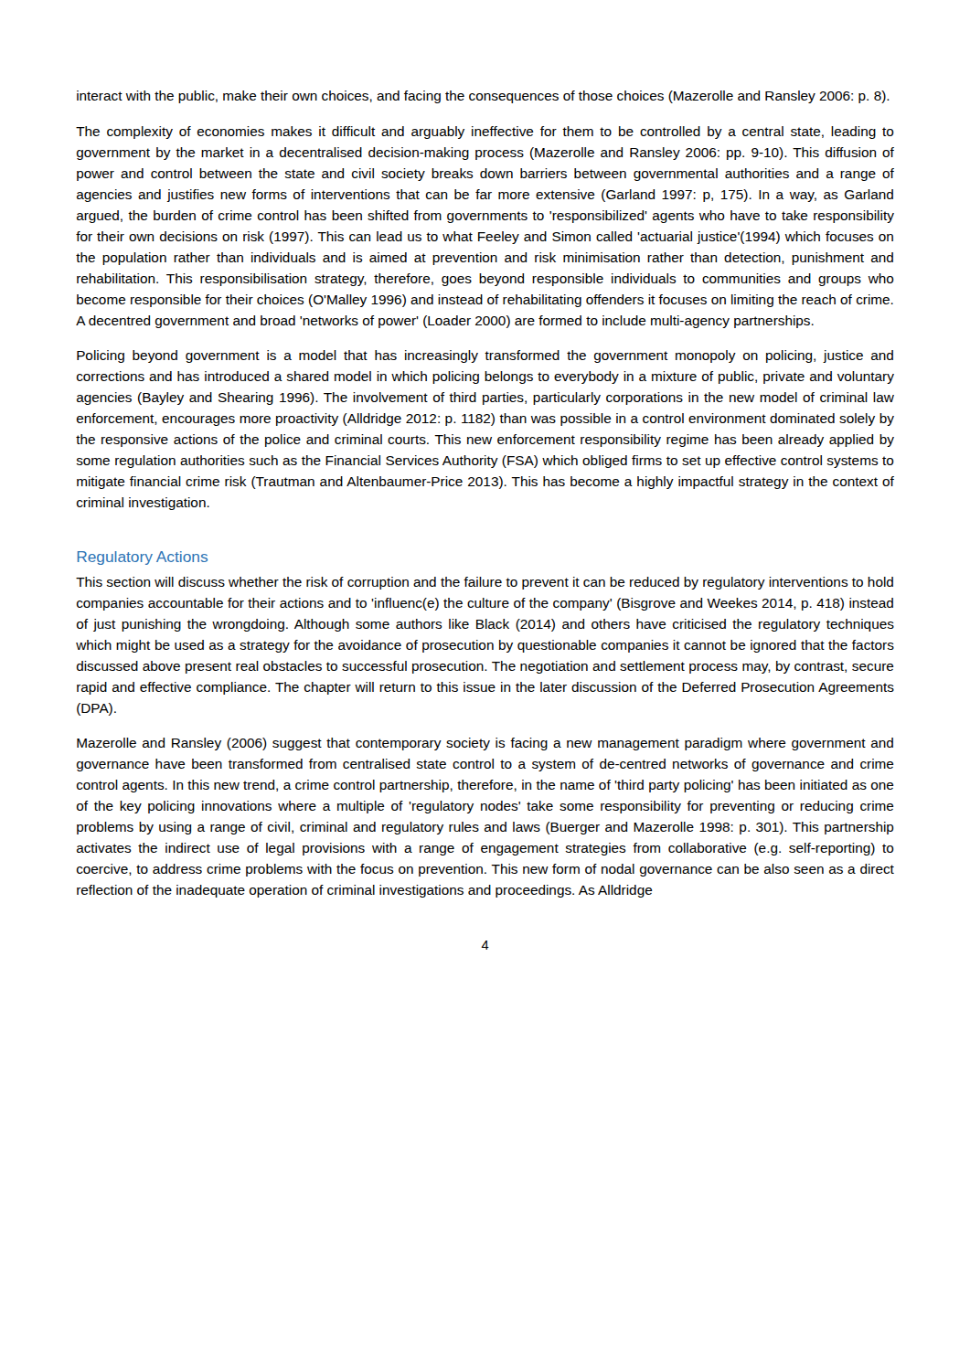interact with the public, make their own choices, and facing the consequences of those choices (Mazerolle and Ransley 2006: p. 8).
The complexity of economies makes it difficult and arguably ineffective for them to be controlled by a central state, leading to government by the market in a decentralised decision-making process (Mazerolle and Ransley 2006: pp. 9-10). This diffusion of power and control between the state and civil society breaks down barriers between governmental authorities and a range of agencies and justifies new forms of interventions that can be far more extensive (Garland 1997: p, 175). In a way, as Garland argued, the burden of crime control has been shifted from governments to 'responsibilized' agents who have to take responsibility for their own decisions on risk (1997). This can lead us to what Feeley and Simon called 'actuarial justice'(1994) which focuses on the population rather than individuals and is aimed at prevention and risk minimisation rather than detection, punishment and rehabilitation. This responsibilisation strategy, therefore, goes beyond responsible individuals to communities and groups who become responsible for their choices (O'Malley 1996) and instead of rehabilitating offenders it focuses on limiting the reach of crime. A decentred government and broad 'networks of power' (Loader 2000) are formed to include multi-agency partnerships.
Policing beyond government is a model that has increasingly transformed the government monopoly on policing, justice and corrections and has introduced a shared model in which policing belongs to everybody in a mixture of public, private and voluntary agencies (Bayley and Shearing 1996). The involvement of third parties, particularly corporations in the new model of criminal law enforcement, encourages more proactivity (Alldridge 2012: p. 1182) than was possible in a control environment dominated solely by the responsive actions of the police and criminal courts. This new enforcement responsibility regime has been already applied by some regulation authorities such as the Financial Services Authority (FSA) which obliged firms to set up effective control systems to mitigate financial crime risk (Trautman and Altenbaumer-Price 2013). This has become a highly impactful strategy in the context of criminal investigation.
Regulatory Actions
This section will discuss whether the risk of corruption and the failure to prevent it can be reduced by regulatory interventions to hold companies accountable for their actions and to 'influenc(e) the culture of the company' (Bisgrove and Weekes 2014, p. 418) instead of just punishing the wrongdoing. Although some authors like Black (2014) and others have criticised the regulatory techniques which might be used as a strategy for the avoidance of prosecution by questionable companies it cannot be ignored that the factors discussed above present real obstacles to successful prosecution. The negotiation and settlement process may, by contrast, secure rapid and effective compliance. The chapter will return to this issue in the later discussion of the Deferred Prosecution Agreements (DPA).
Mazerolle and Ransley (2006) suggest that contemporary society is facing a new management paradigm where government and governance have been transformed from centralised state control to a system of de-centred networks of governance and crime control agents. In this new trend, a crime control partnership, therefore, in the name of 'third party policing' has been initiated as one of the key policing innovations where a multiple of 'regulatory nodes' take some responsibility for preventing or reducing crime problems by using a range of civil, criminal and regulatory rules and laws (Buerger and Mazerolle 1998: p. 301). This partnership activates the indirect use of legal provisions with a range of engagement strategies from collaborative (e.g. self-reporting) to coercive, to address crime problems with the focus on prevention. This new form of nodal governance can be also seen as a direct reflection of the inadequate operation of criminal investigations and proceedings. As Alldridge
4